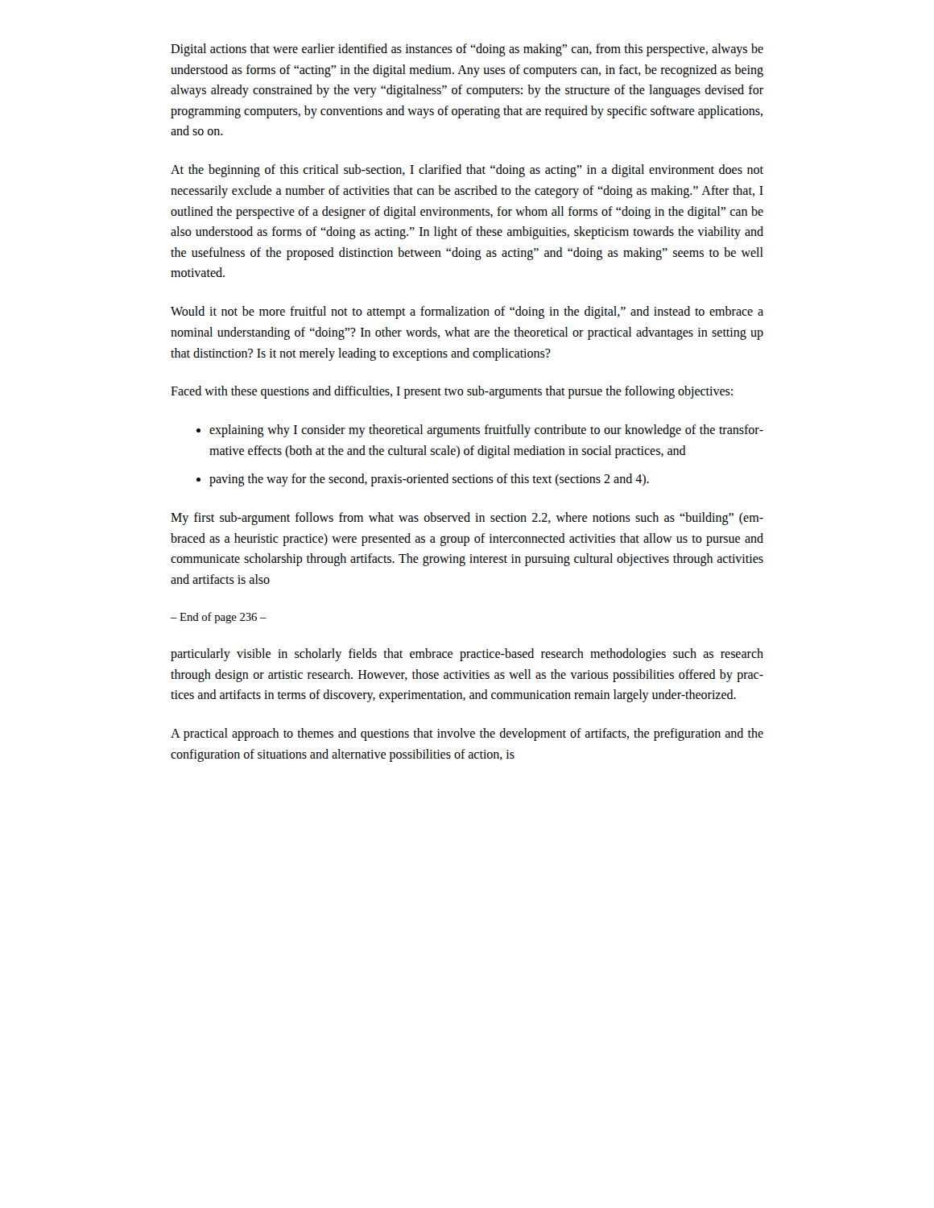Digital actions that were earlier identified as instances of “doing as making” can, from this perspective, always be understood as forms of “acting” in the digital medium. Any uses of computers can, in fact, be recognized as being always already constrained by the very “digitalness” of computers: by the structure of the languages devised for programming computers, by conventions and ways of operating that are required by specific software applications, and so on.
At the beginning of this critical sub-section, I clarified that “doing as acting” in a digital environment does not necessarily exclude a number of activities that can be ascribed to the category of “doing as making.” After that, I outlined the perspective of a designer of digital environments, for whom all forms of “doing in the digital” can be also understood as forms of “doing as acting.” In light of these ambiguities, skepticism towards the viability and the usefulness of the proposed distinction between “doing as acting” and “doing as making” seems to be well motivated.
Would it not be more fruitful not to attempt a formalization of “doing in the digital,” and instead to embrace a nominal understanding of “doing”? In other words, what are the theoretical or practical advantages in setting up that distinction? Is it not merely leading to exceptions and complications?
Faced with these questions and difficulties, I present two sub-arguments that pursue the following objectives:
explaining why I consider my theoretical arguments fruitfully contribute to our knowledge of the transformative effects (both at the and the cultural scale) of digital mediation in social practices, and
paving the way for the second, praxis-oriented sections of this text (sections 2 and 4).
My first sub-argument follows from what was observed in section 2.2, where notions such as “building” (embraced as a heuristic practice) were presented as a group of interconnected activities that allow us to pursue and communicate scholarship through artifacts. The growing interest in pursuing cultural objectives through activities and artifacts is also
– End of page 236 –
particularly visible in scholarly fields that embrace practice-based research methodologies such as research through design or artistic research. However, those activities as well as the various possibilities offered by practices and artifacts in terms of discovery, experimentation, and communication remain largely under-theorized.
A practical approach to themes and questions that involve the development of artifacts, the prefiguration and the configuration of situations and alternative possibilities of action, is